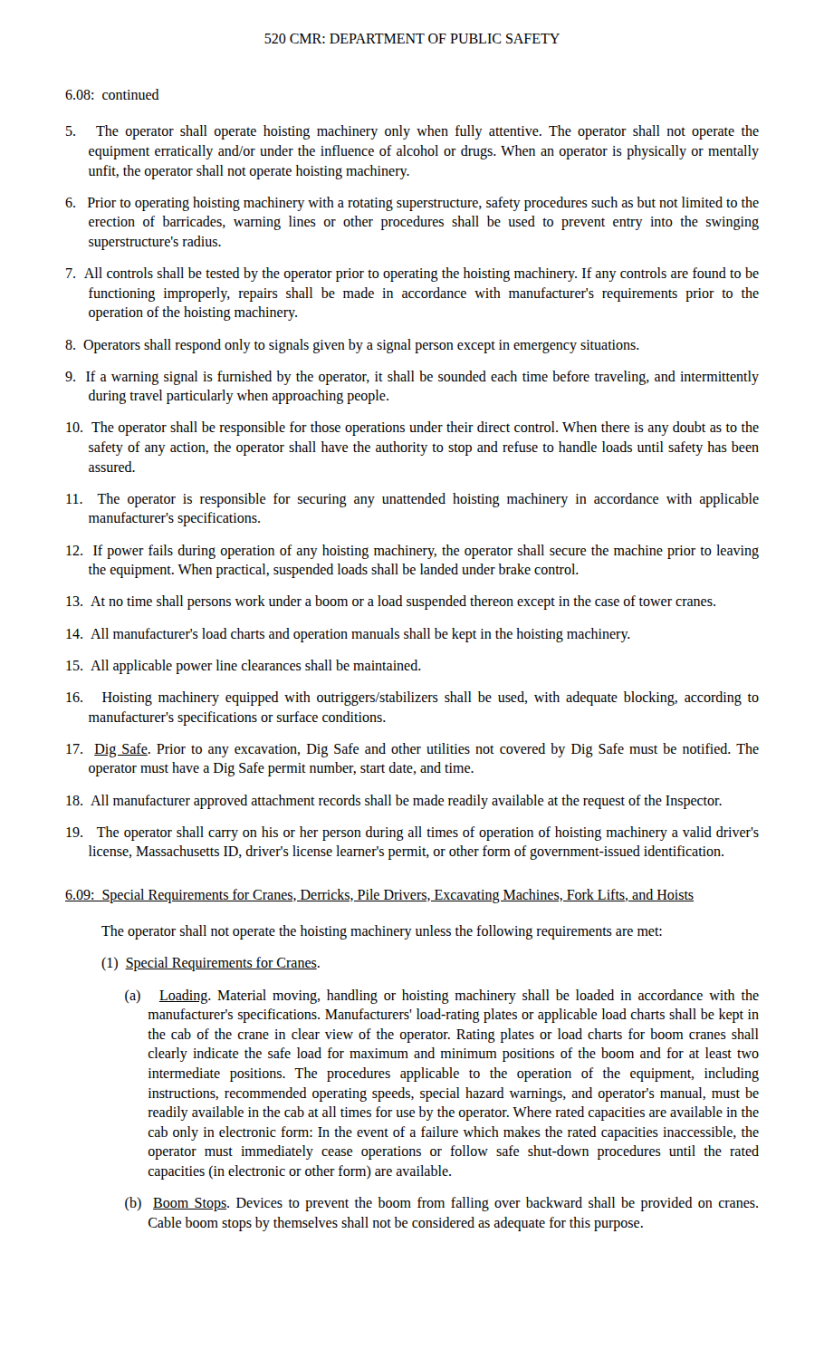520 CMR: DEPARTMENT OF PUBLIC SAFETY
6.08: continued
5. The operator shall operate hoisting machinery only when fully attentive. The operator shall not operate the equipment erratically and/or under the influence of alcohol or drugs. When an operator is physically or mentally unfit, the operator shall not operate hoisting machinery.
6. Prior to operating hoisting machinery with a rotating superstructure, safety procedures such as but not limited to the erection of barricades, warning lines or other procedures shall be used to prevent entry into the swinging superstructure's radius.
7. All controls shall be tested by the operator prior to operating the hoisting machinery. If any controls are found to be functioning improperly, repairs shall be made in accordance with manufacturer's requirements prior to the operation of the hoisting machinery.
8. Operators shall respond only to signals given by a signal person except in emergency situations.
9. If a warning signal is furnished by the operator, it shall be sounded each time before traveling, and intermittently during travel particularly when approaching people.
10. The operator shall be responsible for those operations under their direct control. When there is any doubt as to the safety of any action, the operator shall have the authority to stop and refuse to handle loads until safety has been assured.
11. The operator is responsible for securing any unattended hoisting machinery in accordance with applicable manufacturer's specifications.
12. If power fails during operation of any hoisting machinery, the operator shall secure the machine prior to leaving the equipment. When practical, suspended loads shall be landed under brake control.
13. At no time shall persons work under a boom or a load suspended thereon except in the case of tower cranes.
14. All manufacturer's load charts and operation manuals shall be kept in the hoisting machinery.
15. All applicable power line clearances shall be maintained.
16. Hoisting machinery equipped with outriggers/stabilizers shall be used, with adequate blocking, according to manufacturer's specifications or surface conditions.
17. Dig Safe. Prior to any excavation, Dig Safe and other utilities not covered by Dig Safe must be notified. The operator must have a Dig Safe permit number, start date, and time.
18. All manufacturer approved attachment records shall be made readily available at the request of the Inspector.
19. The operator shall carry on his or her person during all times of operation of hoisting machinery a valid driver's license, Massachusetts ID, driver's license learner's permit, or other form of government-issued identification.
6.09: Special Requirements for Cranes, Derricks, Pile Drivers, Excavating Machines, Fork Lifts, and Hoists
The operator shall not operate the hoisting machinery unless the following requirements are met:
(1) Special Requirements for Cranes.
(a) Loading. Material moving, handling or hoisting machinery shall be loaded in accordance with the manufacturer's specifications. Manufacturers' load-rating plates or applicable load charts shall be kept in the cab of the crane in clear view of the operator. Rating plates or load charts for boom cranes shall clearly indicate the safe load for maximum and minimum positions of the boom and for at least two intermediate positions. The procedures applicable to the operation of the equipment, including instructions, recommended operating speeds, special hazard warnings, and operator's manual, must be readily available in the cab at all times for use by the operator. Where rated capacities are available in the cab only in electronic form: In the event of a failure which makes the rated capacities inaccessible, the operator must immediately cease operations or follow safe shut-down procedures until the rated capacities (in electronic or other form) are available.
(b) Boom Stops. Devices to prevent the boom from falling over backward shall be provided on cranes. Cable boom stops by themselves shall not be considered as adequate for this purpose.